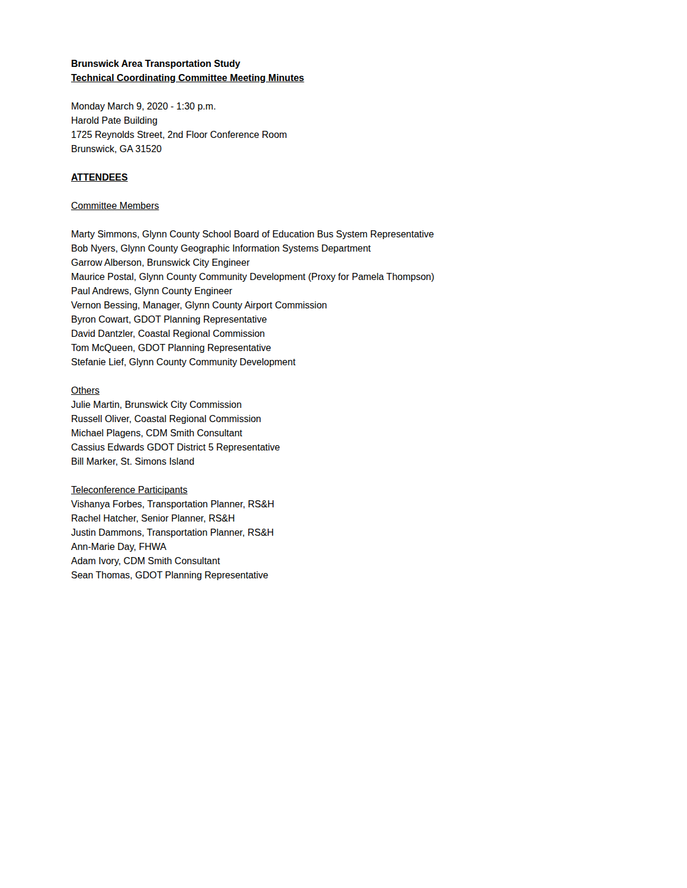Brunswick Area Transportation Study
Technical Coordinating Committee Meeting Minutes
Monday March 9, 2020 - 1:30 p.m.
Harold Pate Building
1725 Reynolds Street, 2nd Floor Conference Room
Brunswick, GA 31520
ATTENDEES
Committee Members
Marty Simmons, Glynn County School Board of Education Bus System Representative
Bob Nyers, Glynn County Geographic Information Systems Department
Garrow Alberson, Brunswick City Engineer
Maurice Postal, Glynn County Community Development (Proxy for Pamela Thompson)
Paul Andrews, Glynn County Engineer
Vernon Bessing, Manager, Glynn County Airport Commission
Byron Cowart, GDOT Planning Representative
David Dantzler, Coastal Regional Commission
Tom McQueen, GDOT Planning Representative
Stefanie Lief, Glynn County Community Development
Others
Julie Martin, Brunswick City Commission
Russell Oliver, Coastal Regional Commission
Michael Plagens, CDM Smith Consultant
Cassius Edwards GDOT District 5 Representative
Bill Marker, St. Simons Island
Teleconference Participants
Vishanya Forbes, Transportation Planner, RS&H
Rachel Hatcher, Senior Planner, RS&H
Justin Dammons, Transportation Planner, RS&H
Ann-Marie Day, FHWA
Adam Ivory, CDM Smith Consultant
Sean Thomas, GDOT Planning Representative